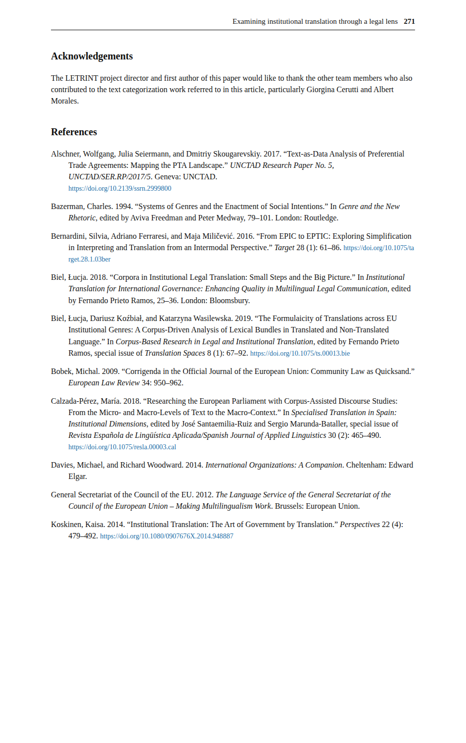Examining institutional translation through a legal lens271
Acknowledgements
The LETRINT project director and first author of this paper would like to thank the other team members who also contributed to the text categorization work referred to in this article, particularly Giorgina Cerutti and Albert Morales.
References
Alschner, Wolfgang, Julia Seiermann, and Dmitriy Skougarevskiy. 2017. “Text-as-Data Analysis of Preferential Trade Agreements: Mapping the PTA Landscape.” UNCTAD Research Paper No. 5, UNCTAD/SER.RP/2017/5. Geneva: UNCTAD. https://doi.org/10.2139/ssrn.2999800
Bazerman, Charles. 1994. “Systems of Genres and the Enactment of Social Intentions.” In Genre and the New Rhetoric, edited by Aviva Freedman and Peter Medway, 79–101. London: Routledge.
Bernardini, Silvia, Adriano Ferraresi, and Maja Miličević. 2016. “From EPIC to EPTIC: Exploring Simplification in Interpreting and Translation from an Intermodal Perspective.” Target 28 (1): 61–86. https://doi.org/10.1075/target.28.1.03ber
Biel, Łucja. 2018. “Corpora in Institutional Legal Translation: Small Steps and the Big Picture.” In Institutional Translation for International Governance: Enhancing Quality in Multilingual Legal Communication, edited by Fernando Prieto Ramos, 25–36. London: Bloomsbury.
Biel, Łucja, Dariusz Koźbiał, and Katarzyna Wasilewska. 2019. “The Formulaicity of Translations across EU Institutional Genres: A Corpus-Driven Analysis of Lexical Bundles in Translated and Non-Translated Language.” In Corpus-Based Research in Legal and Institutional Translation, edited by Fernando Prieto Ramos, special issue of Translation Spaces 8 (1): 67–92. https://doi.org/10.1075/ts.00013.bie
Bobek, Michal. 2009. “Corrigenda in the Official Journal of the European Union: Community Law as Quicksand.” European Law Review 34: 950–962.
Calzada-Pérez, María. 2018. “Researching the European Parliament with Corpus-Assisted Discourse Studies: From the Micro- and Macro-Levels of Text to the Macro-Context.” In Specialised Translation in Spain: Institutional Dimensions, edited by José Santaemilia-Ruiz and Sergio Marunda-Bataller, special issue of Revista Española de Lingüística Aplicada/Spanish Journal of Applied Linguistics 30 (2): 465–490. https://doi.org/10.1075/resla.00003.cal
Davies, Michael, and Richard Woodward. 2014. International Organizations: A Companion. Cheltenham: Edward Elgar.
General Secretariat of the Council of the EU. 2012. The Language Service of the General Secretariat of the Council of the European Union – Making Multilingualism Work. Brussels: European Union.
Koskinen, Kaisa. 2014. “Institutional Translation: The Art of Government by Translation.” Perspectives 22 (4): 479–492. https://doi.org/10.1080/0907676X.2014.948887